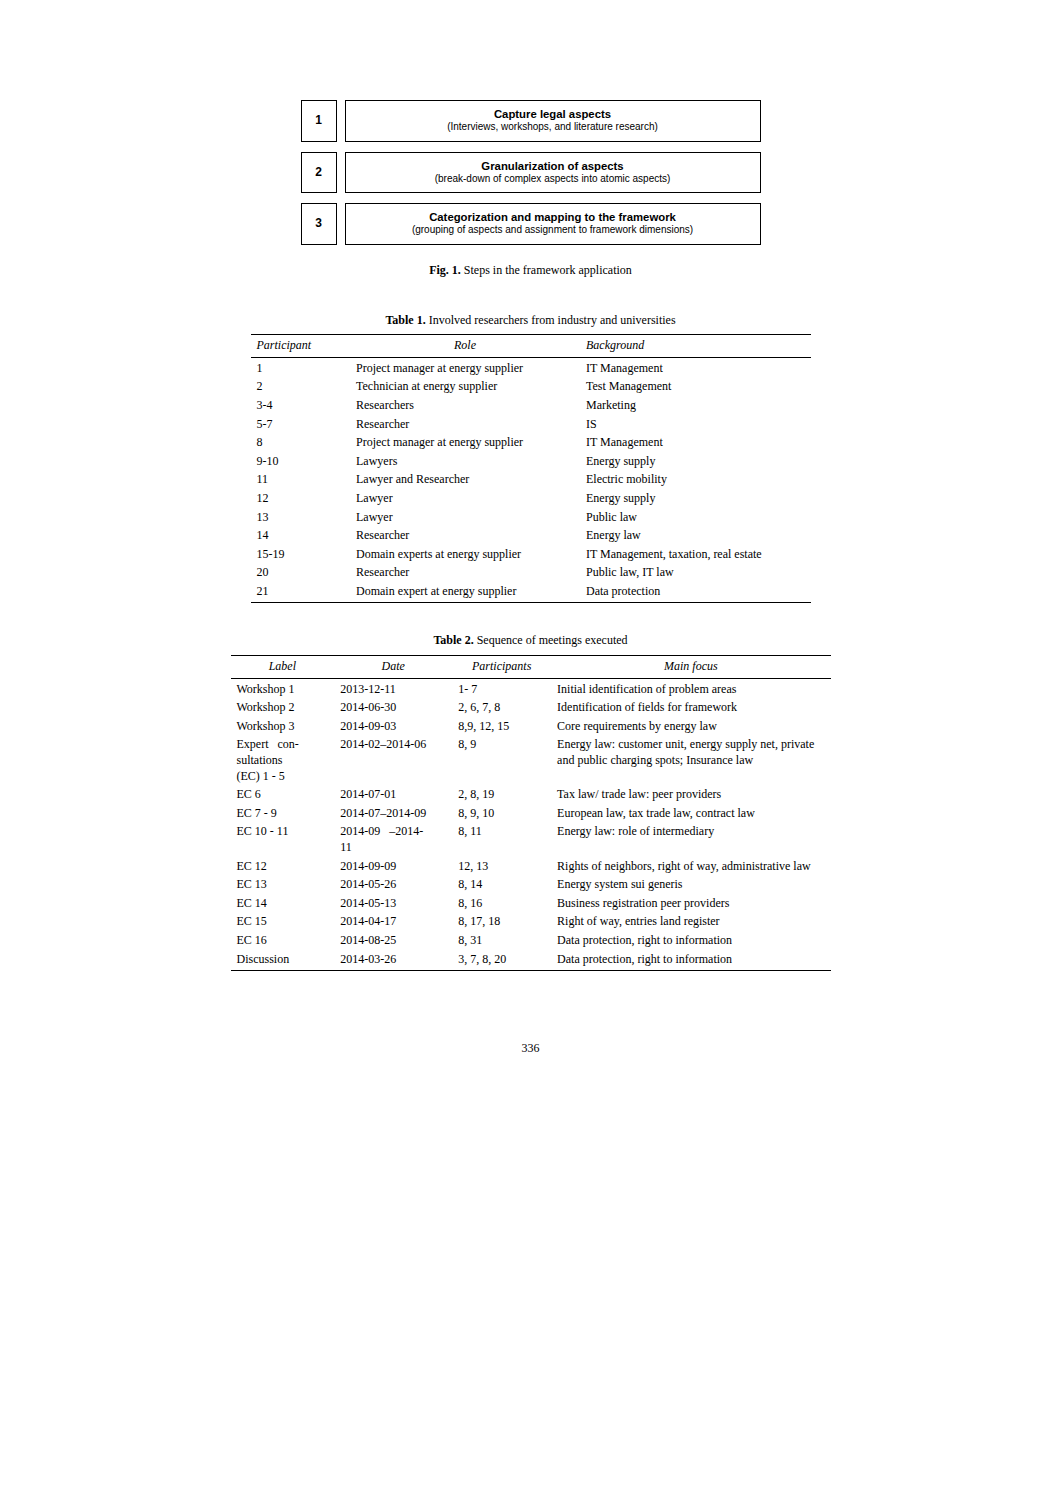1
Capture legal aspects (Interviews, workshops, and literature research)
2
Granularization of aspects (break-down of complex aspects into atomic aspects)
3
Categorization and mapping to the framework (grouping of aspects and assignment to framework dimensions)
Fig. 1. Steps in the framework application
Table 1. Involved researchers from industry and universities
| Participant | Role | Background |
| --- | --- | --- |
| 1 | Project manager at energy supplier | IT Management |
| 2 | Technician at energy supplier | Test Management |
| 3-4 | Researchers | Marketing |
| 5-7 | Researcher | IS |
| 8 | Project manager at energy supplier | IT Management |
| 9-10 | Lawyers | Energy supply |
| 11 | Lawyer and Researcher | Electric mobility |
| 12 | Lawyer | Energy supply |
| 13 | Lawyer | Public law |
| 14 | Researcher | Energy law |
| 15-19 | Domain experts at energy supplier | IT Management, taxation, real estate |
| 20 | Researcher | Public law, IT law |
| 21 | Domain expert at energy supplier | Data protection |
Table 2. Sequence of meetings executed
| Label | Date | Participants | Main focus |
| --- | --- | --- | --- |
| Workshop 1 | 2013-12-11 | 1- 7 | Initial identification of problem areas |
| Workshop 2 | 2014-06-30 | 2, 6, 7, 8 | Identification of fields for framework |
| Workshop 3 | 2014-09-03 | 8,9, 12, 15 | Core requirements by energy law |
| Expert con- sultations (EC) 1 - 5 | 2014-02–2014-06 | 8, 9 | Energy law: customer unit, energy supply net, private and public charging spots; Insurance law |
| EC 6 | 2014-07-01 | 2, 8, 19 | Tax law/ trade law: peer providers |
| EC 7 - 9 | 2014-07–2014-09 | 8, 9, 10 | European law, tax trade law, contract law |
| EC 10 - 11 | 2014-09 –2014- 11 | 8, 11 | Energy law: role of intermediary |
| EC 12 | 2014-09-09 | 12, 13 | Rights of neighbors, right of way, administrative law |
| EC 13 | 2014-05-26 | 8, 14 | Energy system sui generis |
| EC 14 | 2014-05-13 | 8, 16 | Business registration peer providers |
| EC 15 | 2014-04-17 | 8, 17, 18 | Right of way, entries land register |
| EC 16 | 2014-08-25 | 8, 31 | Data protection, right to information |
| Discussion | 2014-03-26 | 3, 7, 8, 20 | Data protection, right to information |
336